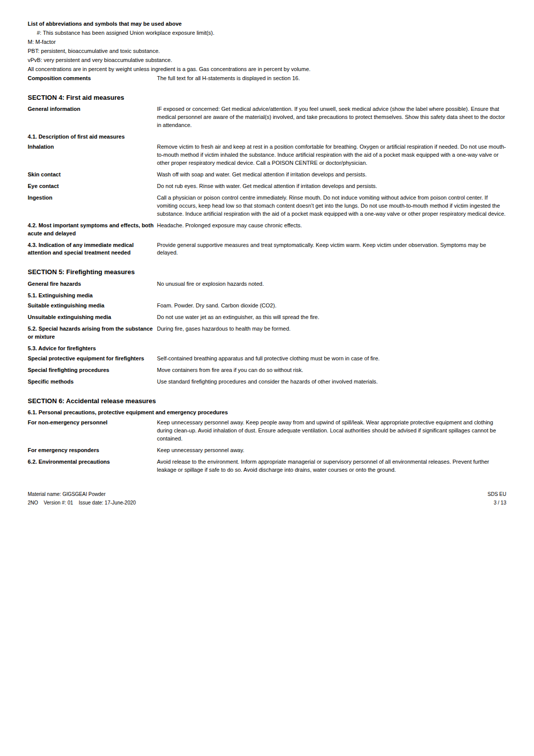List of abbreviations and symbols that may be used above
#: This substance has been assigned Union workplace exposure limit(s).
M: M-factor
PBT: persistent, bioaccumulative and toxic substance.
vPvB: very persistent and very bioaccumulative substance.
All concentrations are in percent by weight unless ingredient is a gas. Gas concentrations are in percent by volume.
| Composition comments | The full text for all H-statements is displayed in section 16. |
SECTION 4: First aid measures
| General information | IF exposed or concerned: Get medical advice/attention. If you feel unwell, seek medical advice (show the label where possible). Ensure that medical personnel are aware of the material(s) involved, and take precautions to protect themselves. Show this safety data sheet to the doctor in attendance. |
| 4.1. Description of first aid measures |
| Inhalation | Remove victim to fresh air and keep at rest in a position comfortable for breathing. Oxygen or artificial respiration if needed. Do not use mouth-to-mouth method if victim inhaled the substance. Induce artificial respiration with the aid of a pocket mask equipped with a one-way valve or other proper respiratory medical device. Call a POISON CENTRE or doctor/physician. |
| Skin contact | Wash off with soap and water. Get medical attention if irritation develops and persists. |
| Eye contact | Do not rub eyes. Rinse with water. Get medical attention if irritation develops and persists. |
| Ingestion | Call a physician or poison control centre immediately. Rinse mouth. Do not induce vomiting without advice from poison control center. If vomiting occurs, keep head low so that stomach content doesn't get into the lungs. Do not use mouth-to-mouth method if victim ingested the substance. Induce artificial respiration with the aid of a pocket mask equipped with a one-way valve or other proper respiratory medical device. |
| 4.2. Most important symptoms and effects, both acute and delayed | Headache. Prolonged exposure may cause chronic effects. |
| 4.3. Indication of any immediate medical attention and special treatment needed | Provide general supportive measures and treat symptomatically. Keep victim warm. Keep victim under observation. Symptoms may be delayed. |
SECTION 5: Firefighting measures
| General fire hazards | No unusual fire or explosion hazards noted. |
| 5.1. Extinguishing media |
| Suitable extinguishing media | Foam. Powder. Dry sand. Carbon dioxide (CO2). |
| Unsuitable extinguishing media | Do not use water jet as an extinguisher, as this will spread the fire. |
| 5.2. Special hazards arising from the substance or mixture | During fire, gases hazardous to health may be formed. |
| 5.3. Advice for firefighters |
| Special protective equipment for firefighters | Self-contained breathing apparatus and full protective clothing must be worn in case of fire. |
| Special firefighting procedures | Move containers from fire area if you can do so without risk. |
| Specific methods | Use standard firefighting procedures and consider the hazards of other involved materials. |
SECTION 6: Accidental release measures
| 6.1. Personal precautions, protective equipment and emergency procedures |
| For non-emergency personnel | Keep unnecessary personnel away. Keep people away from and upwind of spill/leak. Wear appropriate protective equipment and clothing during clean-up. Avoid inhalation of dust. Ensure adequate ventilation. Local authorities should be advised if significant spillages cannot be contained. |
| For emergency responders | Keep unnecessary personnel away. |
| 6.2. Environmental precautions | Avoid release to the environment. Inform appropriate managerial or supervisory personnel of all environmental releases. Prevent further leakage or spillage if safe to do so. Avoid discharge into drains, water courses or onto the ground. |
Material name: GIGSGEAI Powder
2NO Version #: 01 Issue date: 17-June-2020
SDS EU
3 / 13